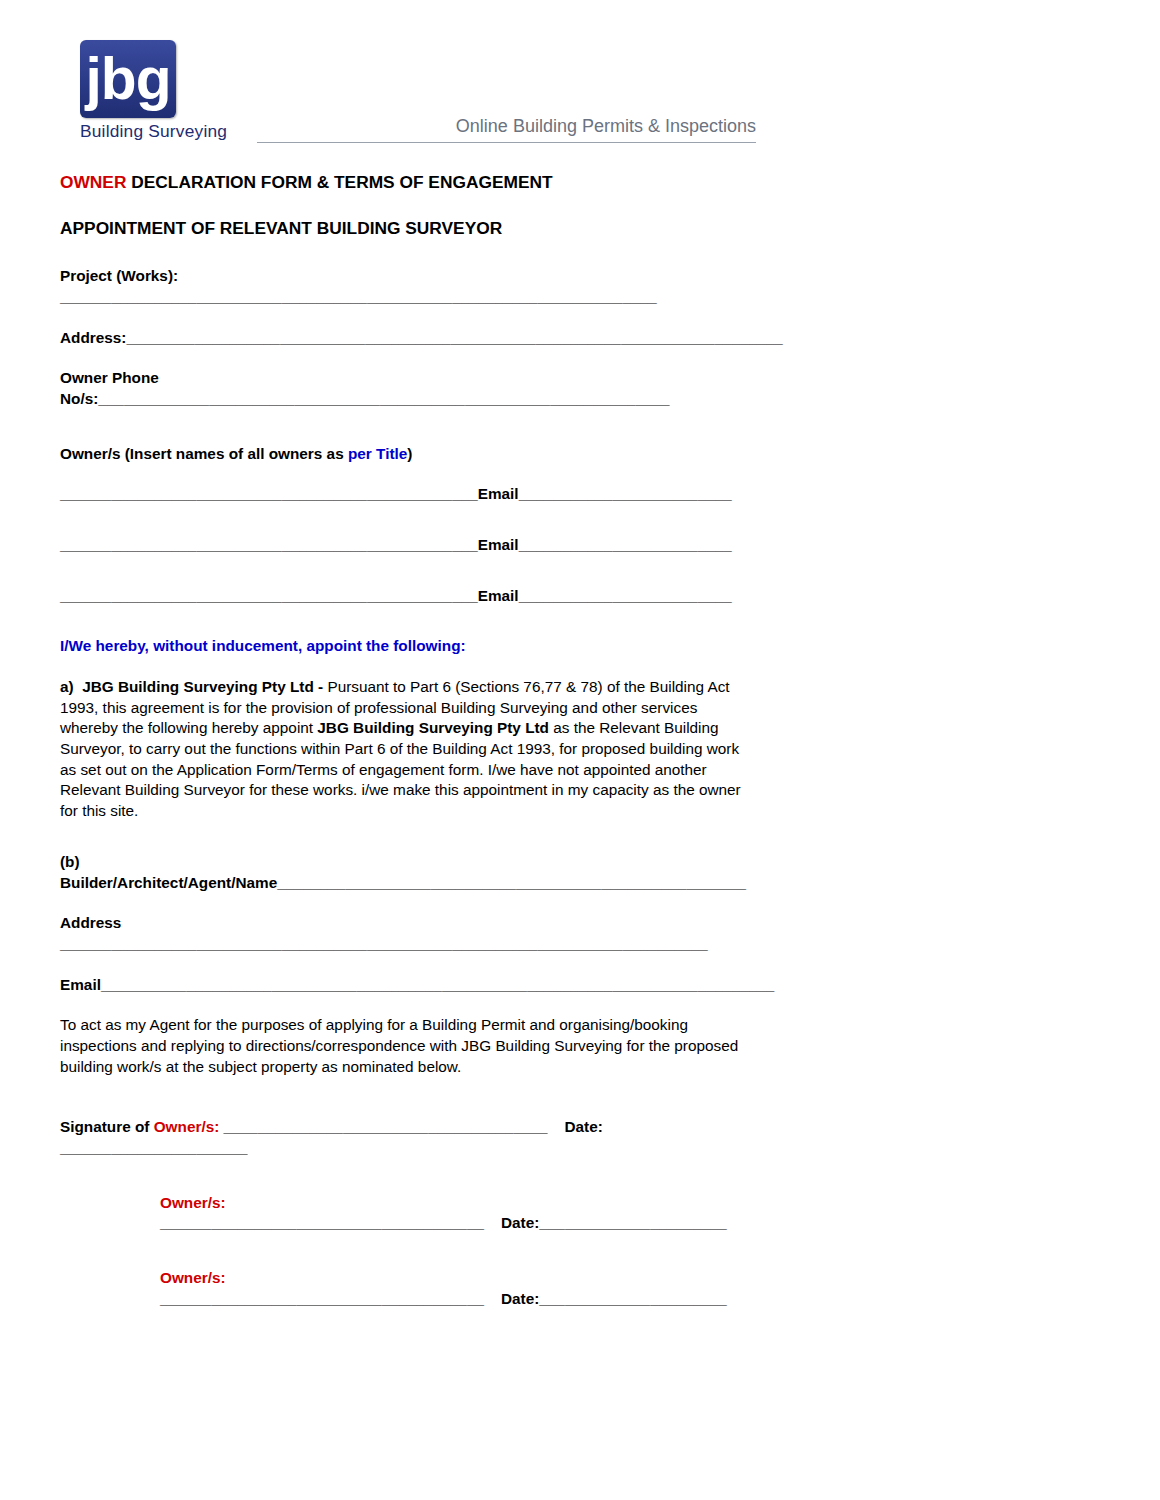jbg
Building Surveying
Online Building Permits & Inspections
OWNER DECLARATION FORM & TERMS OF ENGAGEMENT
APPOINTMENT OF RELEVANT BUILDING SURVEYOR
Project (Works): ______________________________________________________________________
Address:_____________________________________________________________________________
Owner Phone No/s:___________________________________________________________________
Owner/s (Insert names of all owners as per Title)
_________________________________________________Email_________________________
_________________________________________________Email_________________________
_________________________________________________Email_________________________
I/We hereby, without inducement, appoint the following:
a) JBG Building Surveying Pty Ltd - Pursuant to Part 6 (Sections 76,77 & 78) of the Building Act 1993, this agreement is for the provision of professional Building Surveying and other services whereby the following hereby appoint JBG Building Surveying Pty Ltd as the Relevant Building Surveyor, to carry out the functions within Part 6 of the Building Act 1993, for proposed building work as set out on the Application Form/Terms of engagement form. I/we have not appointed another Relevant Building Surveyor for these works. i/we make this appointment in my capacity as the owner for this site.
(b) Builder/Architect/Agent/Name_______________________________________________________
Address ____________________________________________________________________________
Email_______________________________________________________________________________
To act as my Agent for the purposes of applying for a Building Permit and organising/booking inspections and replying to directions/correspondence with JBG Building Surveying for the proposed building work/s at the subject property as nominated below.
Signature of Owner/s: ______________________________________ Date: ______________________
Owner/s: ______________________________________ Date:______________________
Owner/s: ______________________________________ Date:______________________